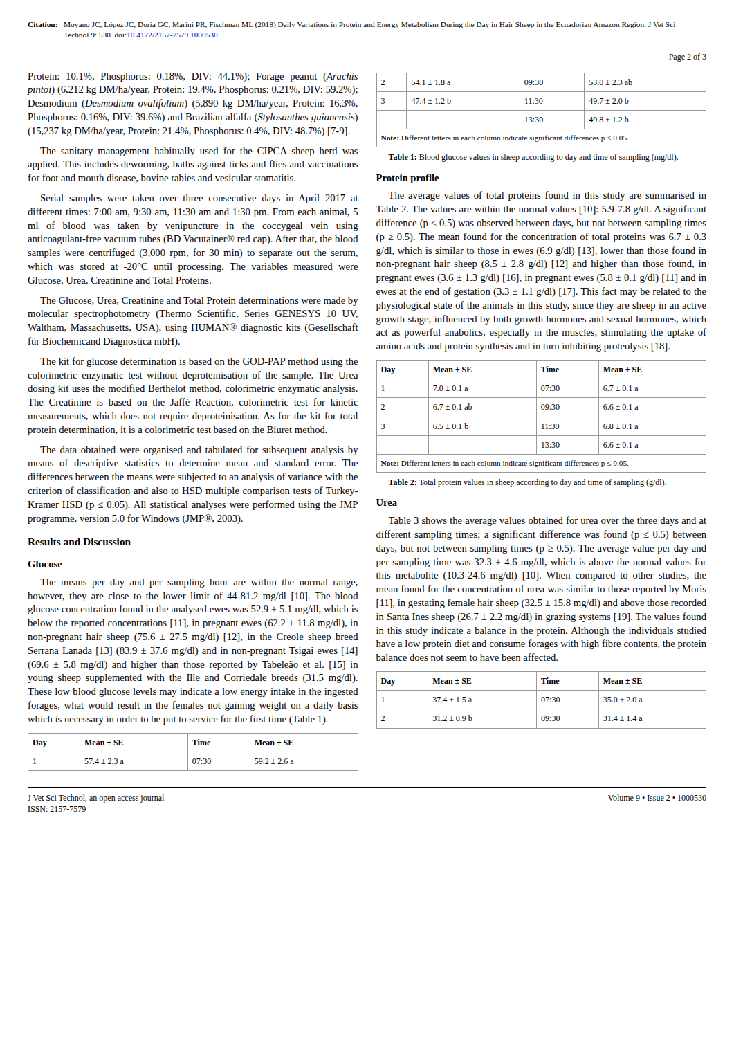Citation: Moyano JC, López JC, Doria GC, Marini PR, Fischman ML (2018) Daily Variations in Protein and Energy Metabolism During the Day in Hair Sheep in the Ecuadorian Amazon Region. J Vet Sci Technol 9: 530. doi:10.4172/2157-7579.1000530
Page 2 of 3
Protein: 10.1%, Phosphorus: 0.18%, DIV: 44.1%); Forage peanut (Arachis pintoi) (6,212 kg DM/ha/year, Protein: 19.4%, Phosphorus: 0.21%, DIV: 59.2%); Desmodium (Desmodium ovalifolium) (5,890 kg DM/ha/year, Protein: 16.3%, Phosphorus: 0.16%, DIV: 39.6%) and Brazilian alfalfa (Stylosanthes guianensis) (15,237 kg DM/ha/year, Protein: 21.4%, Phosphorus: 0.4%, DIV: 48.7%) [7-9].
The sanitary management habitually used for the CIPCA sheep herd was applied. This includes deworming, baths against ticks and flies and vaccinations for foot and mouth disease, bovine rabies and vesicular stomatitis.
Serial samples were taken over three consecutive days in April 2017 at different times: 7:00 am, 9:30 am, 11:30 am and 1:30 pm. From each animal, 5 ml of blood was taken by venipuncture in the coccygeal vein using anticoagulant-free vacuum tubes (BD Vacutainer® red cap). After that, the blood samples were centrifuged (3,000 rpm, for 30 min) to separate out the serum, which was stored at -20°C until processing. The variables measured were Glucose, Urea, Creatinine and Total Proteins.
The Glucose, Urea, Creatinine and Total Protein determinations were made by molecular spectrophotometry (Thermo Scientific, Series GENESYS 10 UV, Waltham, Massachusetts, USA), using HUMAN® diagnostic kits (Gesellschaft für Biochemicand Diagnostica mbH).
The kit for glucose determination is based on the GOD-PAP method using the colorimetric enzymatic test without deproteinisation of the sample. The Urea dosing kit uses the modified Berthelot method, colorimetric enzymatic analysis. The Creatinine is based on the Jaffé Reaction, colorimetric test for kinetic measurements, which does not require deproteinisation. As for the kit for total protein determination, it is a colorimetric test based on the Biuret method.
The data obtained were organised and tabulated for subsequent analysis by means of descriptive statistics to determine mean and standard error. The differences between the means were subjected to an analysis of variance with the criterion of classification and also to HSD multiple comparison tests of Turkey-Kramer HSD (p ≤ 0.05). All statistical analyses were performed using the JMP programme, version 5.0 for Windows (JMP®, 2003).
Results and Discussion
Glucose
The means per day and per sampling hour are within the normal range, however, they are close to the lower limit of 44-81.2 mg/dl [10]. The blood glucose concentration found in the analysed ewes was 52.9 ± 5.1 mg/dl, which is below the reported concentrations [11], in pregnant ewes (62.2 ± 11.8 mg/dl), in non-pregnant hair sheep (75.6 ± 27.5 mg/dl) [12], in the Creole sheep breed Serrana Lanada [13] (83.9 ± 37.6 mg/dl) and in non-pregnant Tsigai ewes [14] (69.6 ± 5.8 mg/dl) and higher than those reported by Tabeleão et al. [15] in young sheep supplemented with the Ille and Corriedale breeds (31.5 mg/dl). These low blood glucose levels may indicate a low energy intake in the ingested forages, what would result in the females not gaining weight on a daily basis which is necessary in order to be put to service for the first time (Table 1).
| Day | Mean ± SE | Time | Mean ± SE |
| --- | --- | --- | --- |
| 1 | 57.4 ± 2.3 a | 07:30 | 59.2 ± 2.6 a |
| 2 | 54.1 ± 1.8 a | 09:30 | 53.0 ± 2.3 ab |
| 3 | 47.4 ± 1.2 b | 11:30 | 49.7 ± 2.0 b |
| | | 13:30 | 49.8 ± 1.2 b |
| Note: Different letters in each column indicate significant differences p ≤ 0.05. |
Table 1: Blood glucose values in sheep according to day and time of sampling (mg/dl).
Protein profile
The average values of total proteins found in this study are summarised in Table 2. The values are within the normal values [10]: 5.9-7.8 g/dl. A significant difference (p ≤ 0.5) was observed between days, but not between sampling times (p ≥ 0.5). The mean found for the concentration of total proteins was 6.7 ± 0.3 g/dl, which is similar to those in ewes (6.9 g/dl) [13], lower than those found in non-pregnant hair sheep (8.5 ± 2.8 g/dl) [12] and higher than those found, in pregnant ewes (3.6 ± 1.3 g/dl) [16], in pregnant ewes (5.8 ± 0.1 g/dl) [11] and in ewes at the end of gestation (3.3 ± 1.1 g/dl) [17]. This fact may be related to the physiological state of the animals in this study, since they are sheep in an active growth stage, influenced by both growth hormones and sexual hormones, which act as powerful anabolics, especially in the muscles, stimulating the uptake of amino acids and protein synthesis and in turn inhibiting proteolysis [18].
| Day | Mean ± SE | Time | Mean ± SE |
| --- | --- | --- | --- |
| 1 | 7.0 ± 0.1 a | 07:30 | 6.7 ± 0.1 a |
| 2 | 6.7 ± 0.1 ab | 09:30 | 6.6 ± 0.1 a |
| 3 | 6.5 ± 0.1 b | 11:30 | 6.8 ± 0.1 a |
| | | 13:30 | 6.6 ± 0.1 a |
| Note: Different letters in each column indicate significant differences p ≤ 0.05. |
Table 2: Total protein values in sheep according to day and time of sampling (g/dl).
Urea
Table 3 shows the average values obtained for urea over the three days and at different sampling times; a significant difference was found (p ≤ 0.5) between days, but not between sampling times (p ≥ 0.5). The average value per day and per sampling time was 32.3 ± 4.6 mg/dl, which is above the normal values for this metabolite (10.3-24.6 mg/dl) [10]. When compared to other studies, the mean found for the concentration of urea was similar to those reported by Moris [11], in gestating female hair sheep (32.5 ± 15.8 mg/dl) and above those recorded in Santa Ines sheep (26.7 ± 2.2 mg/dl) in grazing systems [19]. The values found in this study indicate a balance in the protein. Although the individuals studied have a low protein diet and consume forages with high fibre contents, the protein balance does not seem to have been affected.
| Day | Mean ± SE | Time | Mean ± SE |
| --- | --- | --- | --- |
| 1 | 37.4 ± 1.5 a | 07:30 | 35.0 ± 2.0 a |
| 2 | 31.2 ± 0.9 b | 09:30 | 31.4 ± 1.4 a |
J Vet Sci Technol, an open access journal
ISSN: 2157-7579
Volume 9 • Issue 2 • 1000530